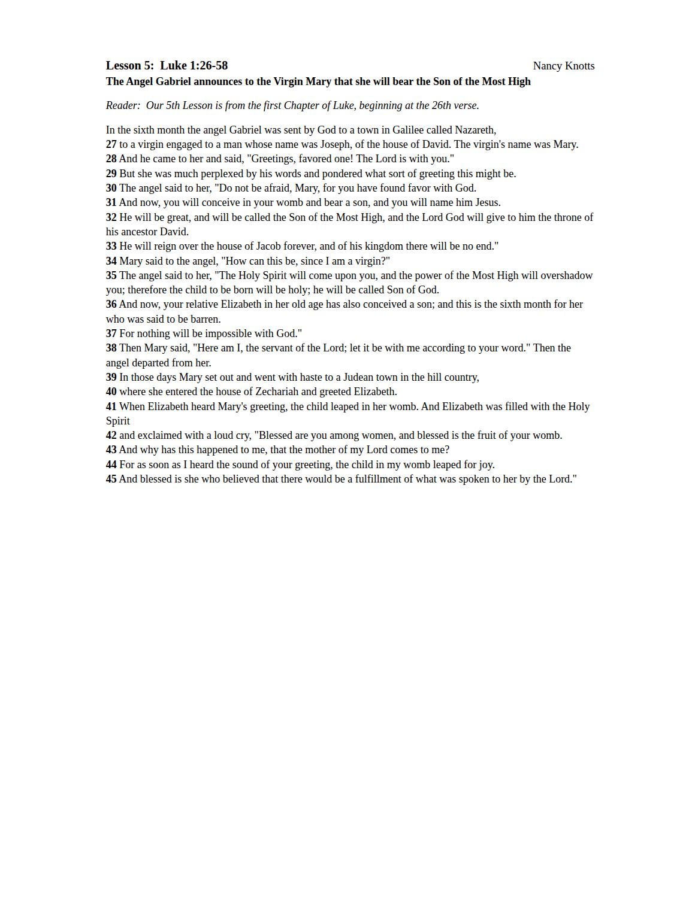Lesson 5: Luke 1:26-58 Nancy Knotts
The Angel Gabriel announces to the Virgin Mary that she will bear the Son of the Most High
Reader: Our 5th Lesson is from the first Chapter of Luke, beginning at the 26th verse.
In the sixth month the angel Gabriel was sent by God to a town in Galilee called Nazareth,
27 to a virgin engaged to a man whose name was Joseph, of the house of David. The virgin's name was Mary.
28 And he came to her and said, "Greetings, favored one! The Lord is with you."
29 But she was much perplexed by his words and pondered what sort of greeting this might be.
30 The angel said to her, "Do not be afraid, Mary, for you have found favor with God.
31 And now, you will conceive in your womb and bear a son, and you will name him Jesus.
32 He will be great, and will be called the Son of the Most High, and the Lord God will give to him the throne of his ancestor David.
33 He will reign over the house of Jacob forever, and of his kingdom there will be no end."
34 Mary said to the angel, "How can this be, since I am a virgin?"
35 The angel said to her, "The Holy Spirit will come upon you, and the power of the Most High will overshadow you; therefore the child to be born will be holy; he will be called Son of God.
36 And now, your relative Elizabeth in her old age has also conceived a son; and this is the sixth month for her who was said to be barren.
37 For nothing will be impossible with God."
38 Then Mary said, "Here am I, the servant of the Lord; let it be with me according to your word." Then the angel departed from her.
39 In those days Mary set out and went with haste to a Judean town in the hill country,
40 where she entered the house of Zechariah and greeted Elizabeth.
41 When Elizabeth heard Mary's greeting, the child leaped in her womb. And Elizabeth was filled with the Holy Spirit
42 and exclaimed with a loud cry, "Blessed are you among women, and blessed is the fruit of your womb.
43 And why has this happened to me, that the mother of my Lord comes to me?
44 For as soon as I heard the sound of your greeting, the child in my womb leaped for joy.
45 And blessed is she who believed that there would be a fulfillment of what was spoken to her by the Lord."